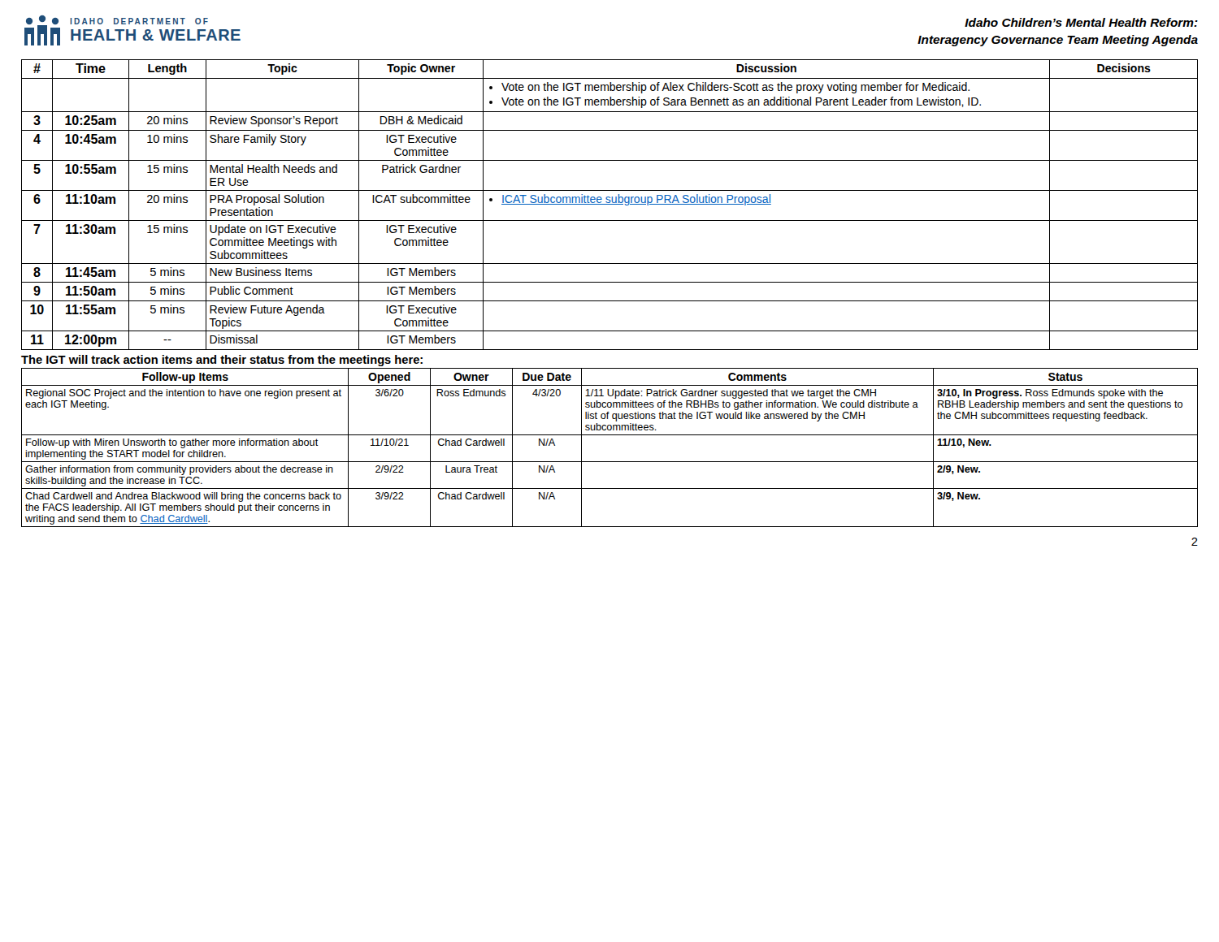IDAHO DEPARTMENT OF
HEALTH & WELFARE
Idaho Children’s Mental Health Reform:
Interagency Governance Team Meeting Agenda
| # | Time | Length | Topic | Topic Owner | Discussion | Decisions |
| --- | --- | --- | --- | --- | --- | --- |
| | | | | | Vote on the IGT membership of Alex Childers-Scott as the proxy voting member for Medicaid. Vote on the IGT membership of Sara Bennett as an additional Parent Leader from Lewiston, ID. | |
| 3 | 10:25am | 20 mins | Review Sponsor’s Report | DBH & Medicaid | | |
| 4 | 10:45am | 10 mins | Share Family Story | IGT Executive Committee | | |
| 5 | 10:55am | 15 mins | Mental Health Needs and ER Use | Patrick Gardner | | |
| 6 | 11:10am | 20 mins | PRA Proposal Solution Presentation | ICAT subcommittee | ICAT Subcommittee subgroup PRA Solution Proposal | |
| 7 | 11:30am | 15 mins | Update on IGT Executive Committee Meetings with Subcommittees | IGT Executive Committee | | |
| 8 | 11:45am | 5 mins | New Business Items | IGT Members | | |
| 9 | 11:50am | 5 mins | Public Comment | IGT Members | | |
| 10 | 11:55am | 5 mins | Review Future Agenda Topics | IGT Executive Committee | | |
| 11 | 12:00pm | -- | Dismissal | IGT Members | | |
The IGT will track action items and their status from the meetings here:
| Follow-up Items | Opened | Owner | Due Date | Comments | Status |
| --- | --- | --- | --- | --- | --- |
| Regional SOC Project and the intention to have one region present at each IGT Meeting. | 3/6/20 | Ross Edmunds | 4/3/20 | 1/11 Update: Patrick Gardner suggested that we target the CMH subcommittees of the RBHBs to gather information. We could distribute a list of questions that the IGT would like answered by the CMH subcommittees. | 3/10, In Progress. Ross Edmunds spoke with the RBHB Leadership members and sent the questions to the CMH subcommittees requesting feedback. |
| Follow-up with Miren Unsworth to gather more information about implementing the START model for children. | 11/10/21 | Chad Cardwell | N/A | | 11/10, New. |
| Gather information from community providers about the decrease in skills-building and the increase in TCC. | 2/9/22 | Laura Treat | N/A | | 2/9, New. |
| Chad Cardwell and Andrea Blackwood will bring the concerns back to the FACS leadership. All IGT members should put their concerns in writing and send them to Chad Cardwell . | 3/9/22 | Chad Cardwell | N/A | | 3/9, New. |
2